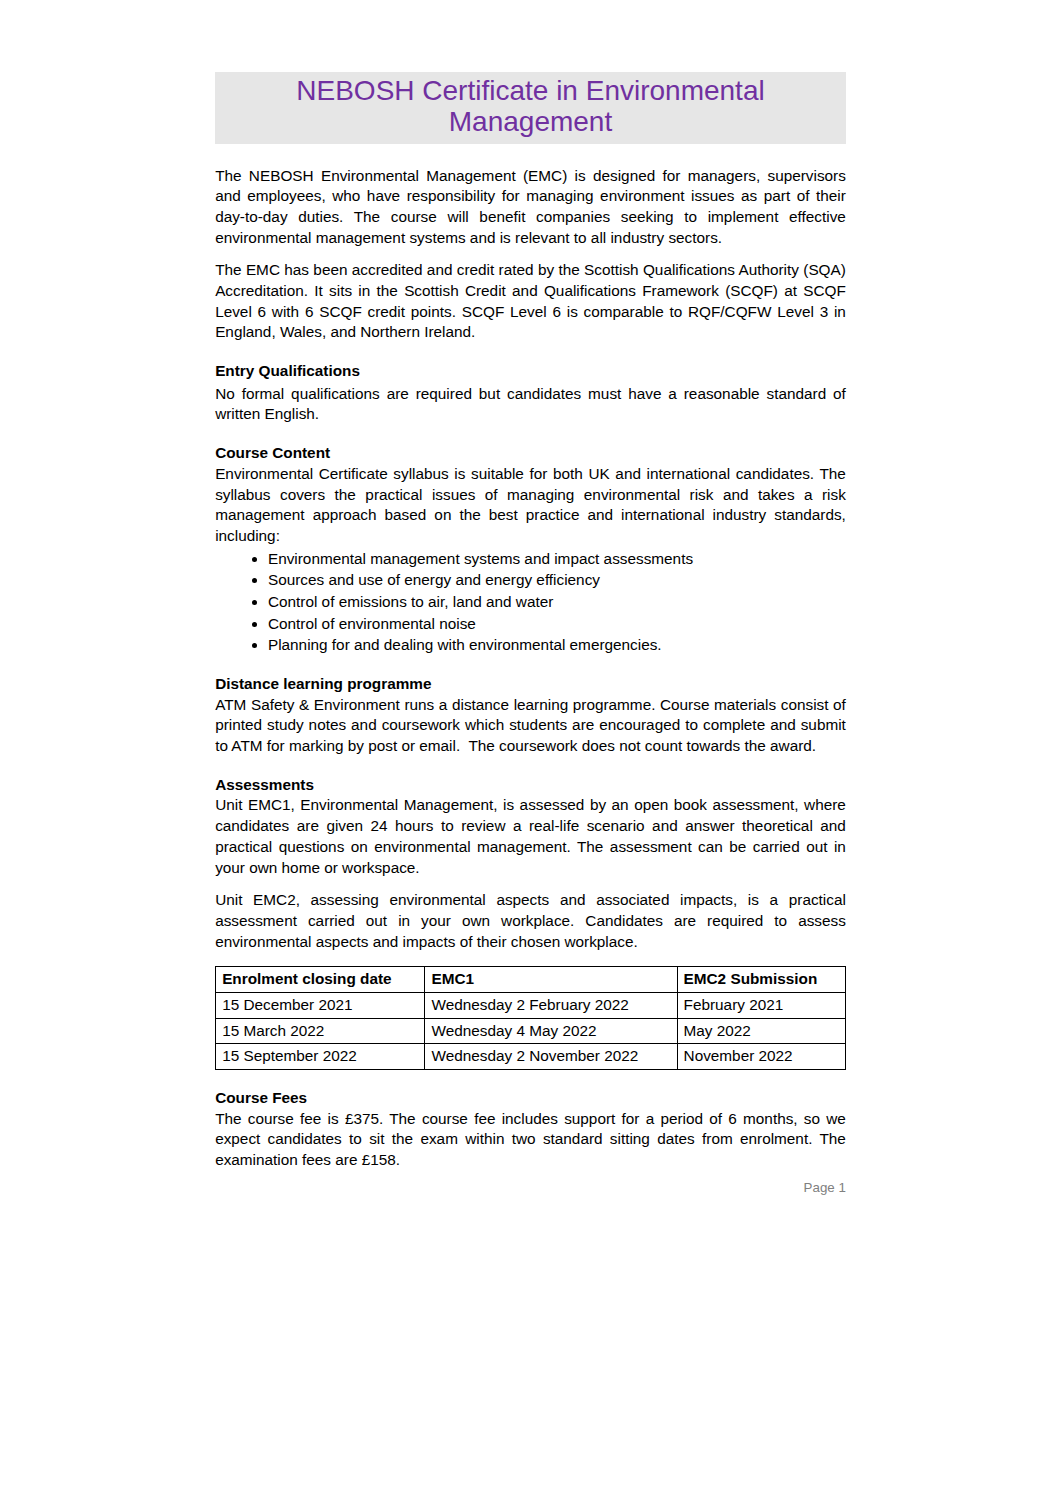NEBOSH Certificate in Environmental Management
The NEBOSH Environmental Management (EMC) is designed for managers, supervisors and employees, who have responsibility for managing environment issues as part of their day-to-day duties. The course will benefit companies seeking to implement effective environmental management systems and is relevant to all industry sectors.
The EMC has been accredited and credit rated by the Scottish Qualifications Authority (SQA) Accreditation. It sits in the Scottish Credit and Qualifications Framework (SCQF) at SCQF Level 6 with 6 SCQF credit points. SCQF Level 6 is comparable to RQF/CQFW Level 3 in England, Wales, and Northern Ireland.
Entry Qualifications
No formal qualifications are required but candidates must have a reasonable standard of written English.
Course Content
Environmental Certificate syllabus is suitable for both UK and international candidates. The syllabus covers the practical issues of managing environmental risk and takes a risk management approach based on the best practice and international industry standards, including:
Environmental management systems and impact assessments
Sources and use of energy and energy efficiency
Control of emissions to air, land and water
Control of environmental noise
Planning for and dealing with environmental emergencies.
Distance learning programme
ATM Safety & Environment runs a distance learning programme. Course materials consist of printed study notes and coursework which students are encouraged to complete and submit to ATM for marking by post or email. The coursework does not count towards the award.
Assessments
Unit EMC1, Environmental Management, is assessed by an open book assessment, where candidates are given 24 hours to review a real-life scenario and answer theoretical and practical questions on environmental management. The assessment can be carried out in your own home or workspace.
Unit EMC2, assessing environmental aspects and associated impacts, is a practical assessment carried out in your own workplace. Candidates are required to assess environmental aspects and impacts of their chosen workplace.
| Enrolment closing date | EMC1 | EMC2 Submission |
| --- | --- | --- |
| 15 December 2021 | Wednesday 2 February 2022 | February 2021 |
| 15 March 2022 | Wednesday 4 May 2022 | May 2022 |
| 15 September 2022 | Wednesday 2 November 2022 | November 2022 |
Course Fees
The course fee is £375. The course fee includes support for a period of 6 months, so we expect candidates to sit the exam within two standard sitting dates from enrolment. The examination fees are £158.
Page 1